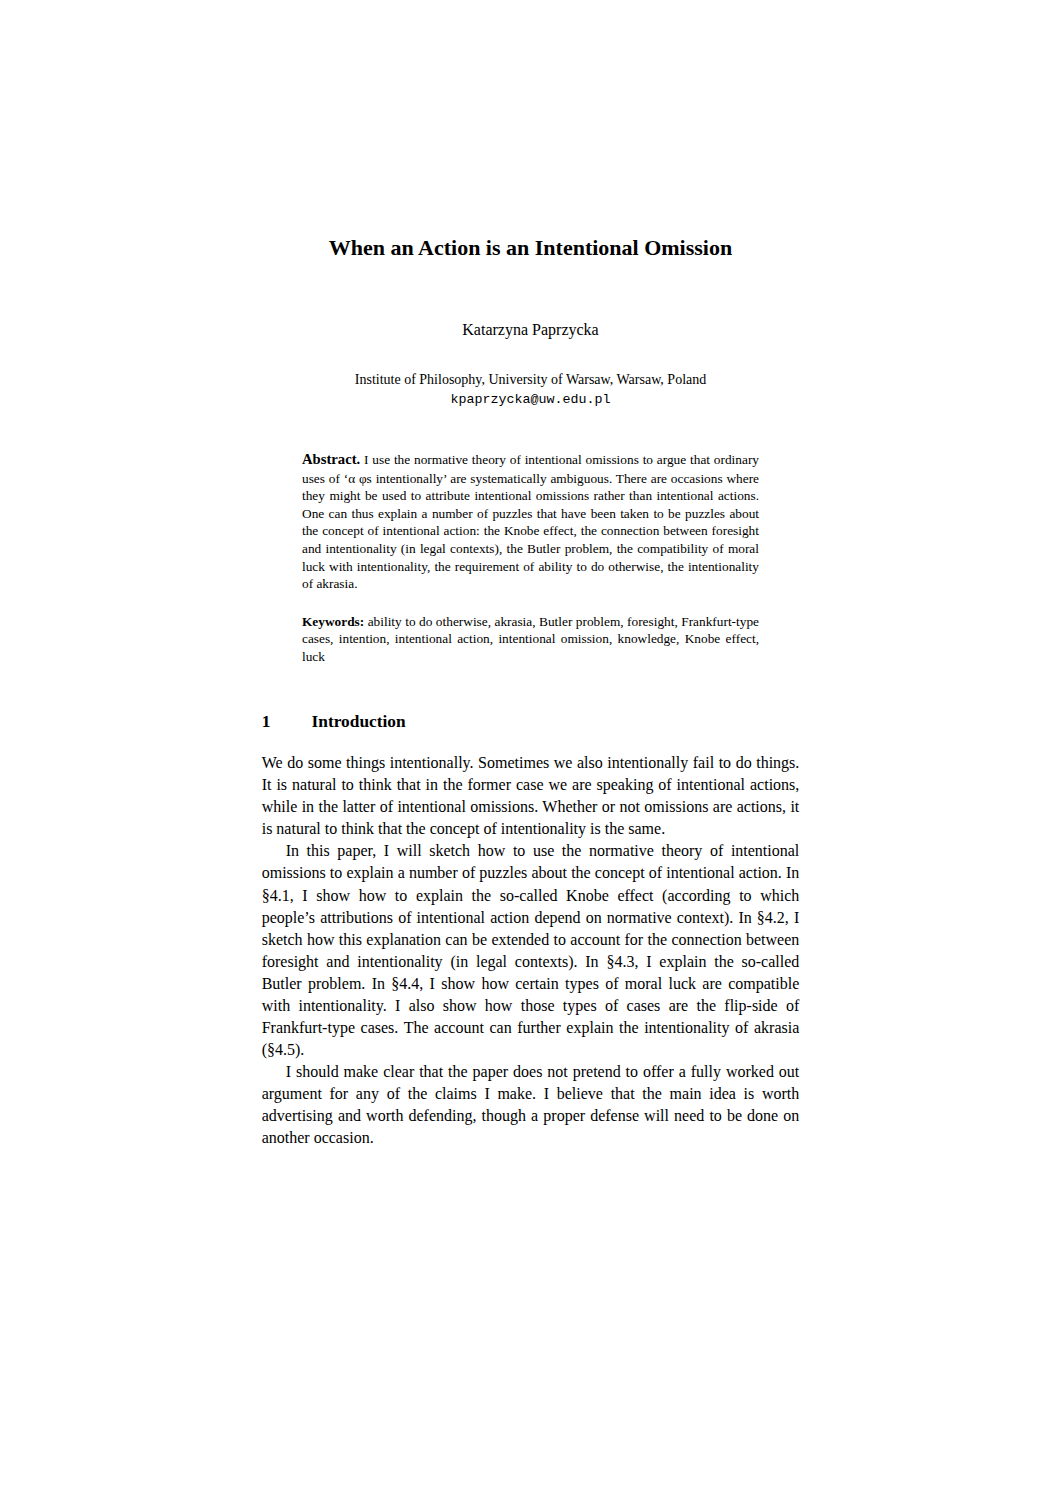When an Action is an Intentional Omission
Katarzyna Paprzycka
Institute of Philosophy, University of Warsaw, Warsaw, Poland
kpaprzycka@uw.edu.pl
Abstract. I use the normative theory of intentional omissions to argue that ordinary uses of ‘α φs intentionally’ are systematically ambiguous. There are occasions where they might be used to attribute intentional omissions rather than intentional actions. One can thus explain a number of puzzles that have been taken to be puzzles about the concept of intentional action: the Knobe effect, the connection between foresight and intentionality (in legal contexts), the Butler problem, the compatibility of moral luck with intentionality, the requirement of ability to do otherwise, the intentionality of akrasia.
Keywords: ability to do otherwise, akrasia, Butler problem, foresight, Frankfurt-type cases, intention, intentional action, intentional omission, knowledge, Knobe effect, luck
1 Introduction
We do some things intentionally. Sometimes we also intentionally fail to do things. It is natural to think that in the former case we are speaking of intentional actions, while in the latter of intentional omissions. Whether or not omissions are actions, it is natural to think that the concept of intentionality is the same.
In this paper, I will sketch how to use the normative theory of intentional omissions to explain a number of puzzles about the concept of intentional action. In §4.1, I show how to explain the so-called Knobe effect (according to which people’s attributions of intentional action depend on normative context). In §4.2, I sketch how this explanation can be extended to account for the connection between foresight and intentionality (in legal contexts). In §4.3, I explain the so-called Butler problem. In §4.4, I show how certain types of moral luck are compatible with intentionality. I also show how those types of cases are the flip-side of Frankfurt-type cases. The account can further explain the intentionality of akrasia (§4.5).
I should make clear that the paper does not pretend to offer a fully worked out argument for any of the claims I make. I believe that the main idea is worth advertising and worth defending, though a proper defense will need to be done on another occasion.